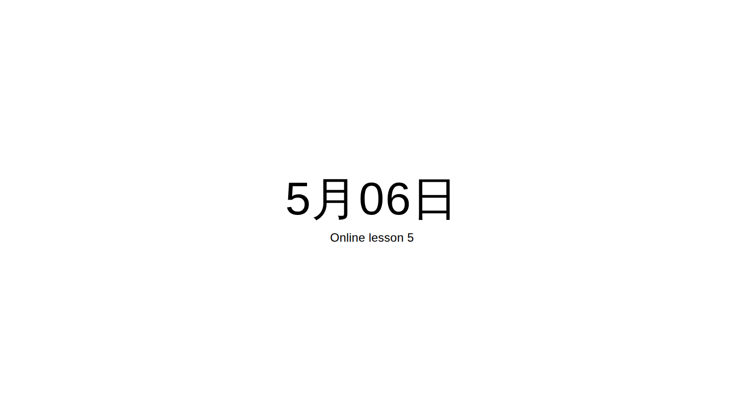5月06日
Online lesson 5